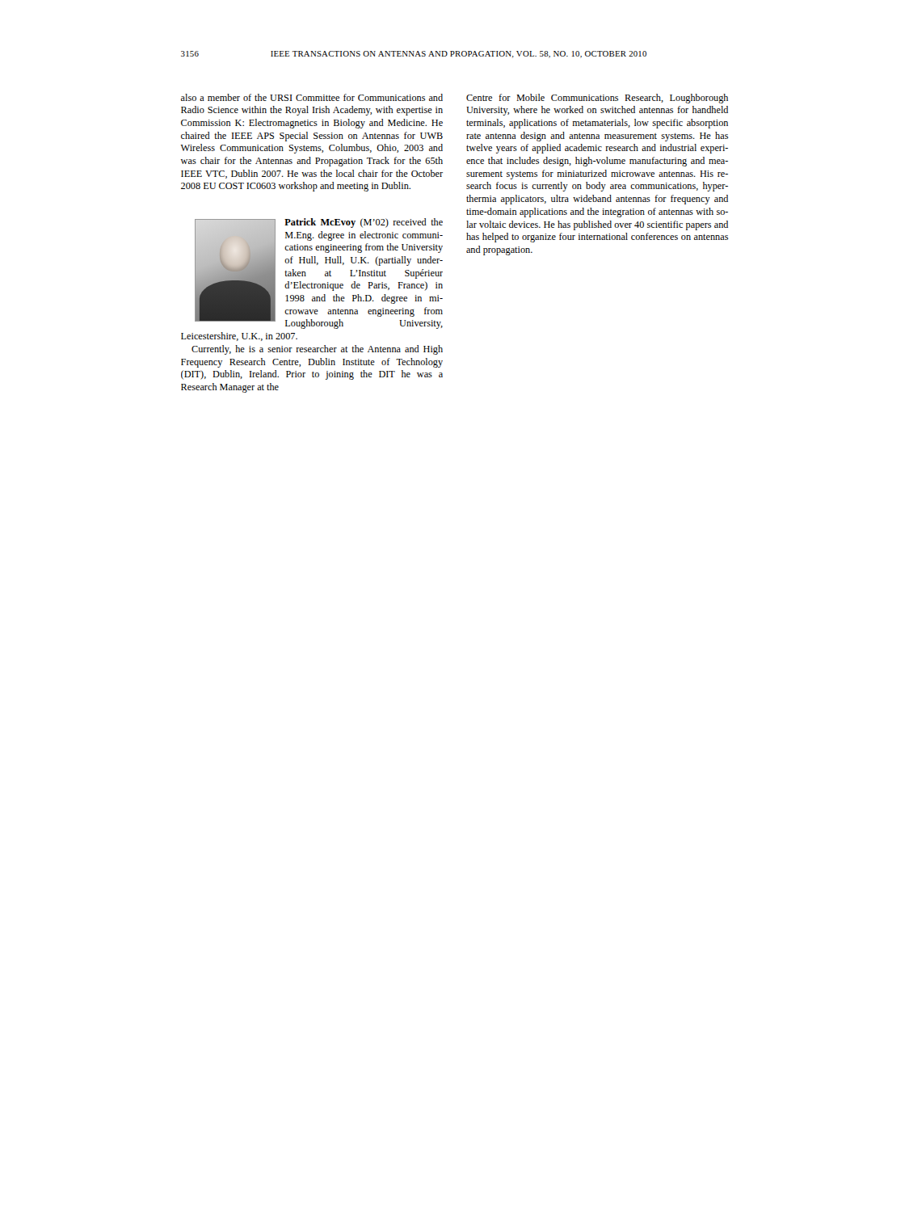3156 IEEE Transactions on Antennas and Propagation, Vol. 58, No. 10, October 2010
also a member of the URSI Committee for Communications and Radio Science within the Royal Irish Academy, with expertise in Commission K: Electromagnetics in Biology and Medicine. He chaired the IEEE APS Special Session on Antennas for UWB Wireless Communication Systems, Columbus, Ohio, 2003 and was chair for the Antennas and Propagation Track for the 65th IEEE VTC, Dublin 2007. He was the local chair for the October 2008 EU COST IC0603 workshop and meeting in Dublin.
Patrick McEvoy (M’02) received the M.Eng. degree in electronic communications engineering from the University of Hull, Hull, U.K. (partially undertaken at L’Institut Supérieur d’Electronique de Paris, France) in 1998 and the Ph.D. degree in microwave antenna engineering from Loughborough University, Leicestershire, U.K., in 2007.
Currently, he is a senior researcher at the Antenna and High Frequency Research Centre, Dublin Institute of Technology (DIT), Dublin, Ireland. Prior to joining the DIT he was a Research Manager at the
Centre for Mobile Communications Research, Loughborough University, where he worked on switched antennas for handheld terminals, applications of metamaterials, low specific absorption rate antenna design and antenna measurement systems. He has twelve years of applied academic research and industrial experience that includes design, high-volume manufacturing and measurement systems for miniaturized microwave antennas. His research focus is currently on body area communications, hyperthermia applicators, ultra wideband antennas for frequency and time-domain applications and the integration of antennas with solar voltaic devices. He has published over 40 scientific papers and has helped to organize four international conferences on antennas and propagation.